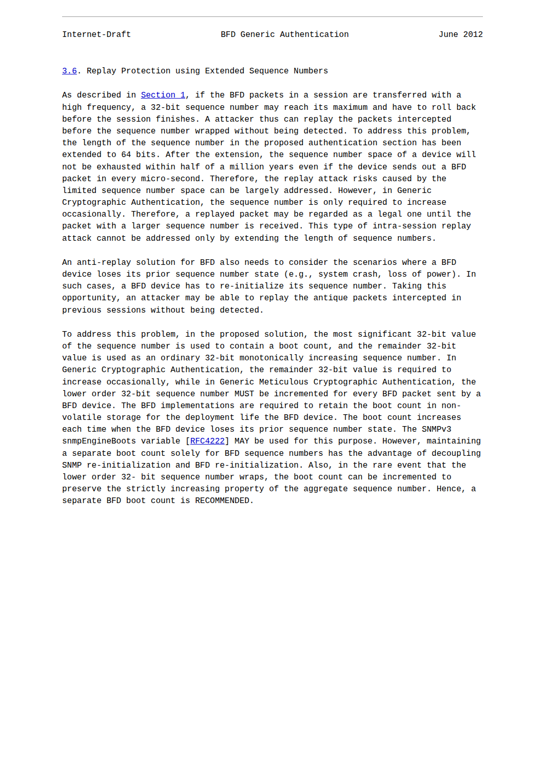Internet-Draft BFD Generic Authentication June 2012
3.6. Replay Protection using Extended Sequence Numbers
As described in Section 1, if the BFD packets in a session are transferred with a high frequency, a 32-bit sequence number may reach its maximum and have to roll back before the session finishes. A attacker thus can replay the packets intercepted before the sequence number wrapped without being detected. To address this problem, the length of the sequence number in the proposed authentication section has been extended to 64 bits. After the extension, the sequence number space of a device will not be exhausted within half of a million years even if the device sends out a BFD packet in every micro-second. Therefore, the replay attack risks caused by the limited sequence number space can be largely addressed. However, in Generic Cryptographic Authentication, the sequence number is only required to increase occasionally. Therefore, a replayed packet may be regarded as a legal one until the packet with a larger sequence number is received. This type of intra-session replay attack cannot be addressed only by extending the length of sequence numbers.
An anti-replay solution for BFD also needs to consider the scenarios where a BFD device loses its prior sequence number state (e.g., system crash, loss of power). In such cases, a BFD device has to re-initialize its sequence number. Taking this opportunity, an attacker may be able to replay the antique packets intercepted in previous sessions without being detected.
To address this problem, in the proposed solution, the most significant 32-bit value of the sequence number is used to contain a boot count, and the remainder 32-bit value is used as an ordinary 32-bit monotonically increasing sequence number. In Generic Cryptographic Authentication, the remainder 32-bit value is required to increase occasionally, while in Generic Meticulous Cryptographic Authentication, the lower order 32-bit sequence number MUST be incremented for every BFD packet sent by a BFD device. The BFD implementations are required to retain the boot count in non-volatile storage for the deployment life the BFD device. The boot count increases each time when the BFD device loses its prior sequence number state. The SNMPv3 snmpEngineBoots variable [RFC4222] MAY be used for this purpose. However, maintaining a separate boot count solely for BFD sequence numbers has the advantage of decoupling SNMP re-initialization and BFD re-initialization. Also, in the rare event that the lower order 32- bit sequence number wraps, the boot count can be incremented to preserve the strictly increasing property of the aggregate sequence number. Hence, a separate BFD boot count is RECOMMENDED.